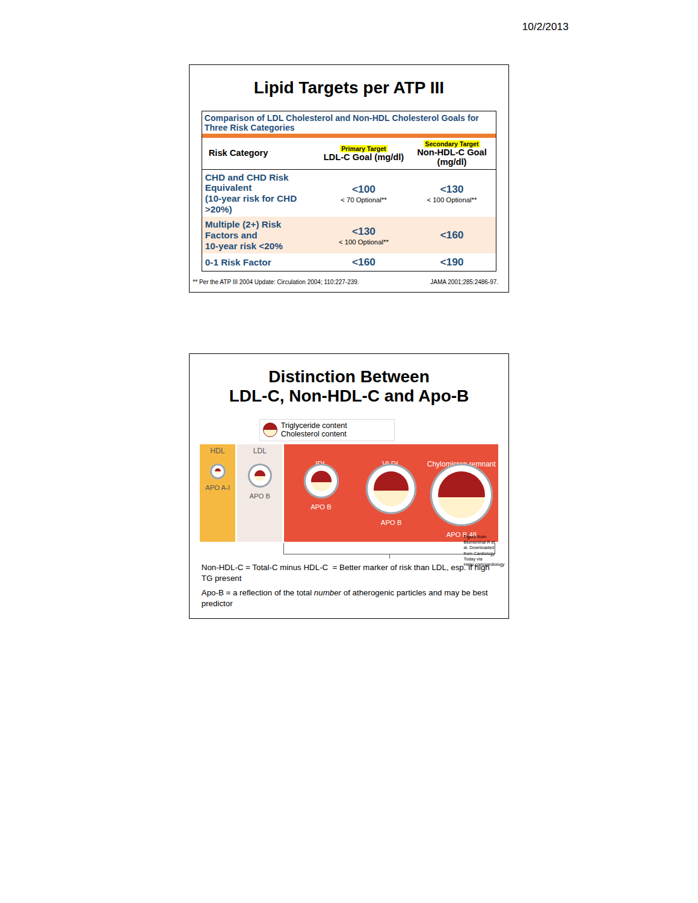10/2/2013
Lipid Targets per ATP III
Comparison of LDL Cholesterol and Non-HDL Cholesterol Goals for Three Risk Categories
| Risk Category | Primary Target LDL-C Goal (mg/dl) | Secondary Target Non-HDL-C Goal (mg/dl) |
| CHD and CHD Risk Equivalent (10-year risk for CHD >20%) | <100 < 70 Optional** | <130 < 100 Optional** |
| Multiple (2+) Risk Factors and 10-year risk <20% | <130 < 100 Optional** | <160 |
| 0-1 Risk Factor | <160 | <190 |
** Per the ATP III 2004 Update: Circulation 2004; 110:227-239. JAMA 2001;285:2486-97.
Distinction Between
LDL-C, Non-HDL-C and Apo-B
Triglyceride content
Cholesterol content
All Atherogenic Lipoproteins
HDL
APO A-I
LDL
APO B
IDL
APO B
VLDL
APO B
Chylomicron remnant
APO B 48
Figure from Blumenthal R et al. Downloaded from Cardiology Today via Helio.com/cardiology
Non-HDL-C = Total-C minus HDL-C = Better marker of risk than LDL, esp. if high TG present
Apo-B = a reflection of the total number of atherogenic particles and may be best predictor